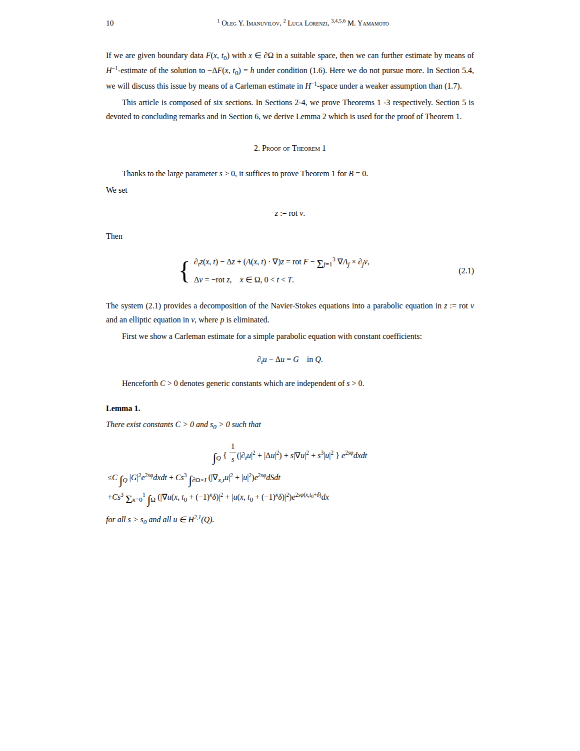10 1 Oleg Y. Imanuvilov, 2 Luca Lorenzi, 3,4,5,6 M. Yamamoto
If we are given boundary data F(x, t0) with x ∈ ∂Ω in a suitable space, then we can further estimate by means of H−1-estimate of the solution to −ΔF(x, t0) = h under condition (1.6). Here we do not pursue more. In Section 5.4, we will discuss this issue by means of a Carleman estimate in H−1-space under a weaker assumption than (1.7).
This article is composed of six sections. In Sections 2-4, we prove Theorems 1 -3 respectively. Section 5 is devoted to concluding remarks and in Section 6, we derive Lemma 2 which is used for the proof of Theorem 1.
2. Proof of Theorem 1
Thanks to the large parameter s > 0, it suffices to prove Theorem 1 for B = 0.
We set
z := rot v.
Then
{
∂tz(x, t) − Δz + (A(x, t) · ∇)z = rot F − Σj=13 ∇Aj × ∂jv,
Δv = −rot z, x ∈ Ω, 0 < t < T.
(2.1)
The system (2.1) provides a decomposition of the Navier-Stokes equations into a parabolic equation in z := rot v and an elliptic equation in v, where p is eliminated.
First we show a Carleman estimate for a simple parabolic equation with constant coefficients:
∂tu − Δu = G in Q.
Henceforth C > 0 denotes generic constants which are independent of s > 0.
Lemma 1.
There exist constants C > 0 and s0 > 0 such that
∫Q { 1 s(|∂tu|2 + |Δu|2) + s|∇u|2 + s3|u|2 } e2sφdxdt
≤C ∫Q |G|2e2sφdxdt + Cs3 ∫∂Ω×I (|∇x,tu|2 + |u|2)e2sφdSdt
+Cs3 Σκ=01 ∫Ω (|∇u(x, t0 + (−1)κδ)|2 + |u(x, t0 + (−1)κδ)|2)e2sφ(x,t0+δ)dx
for all s > s0 and all u ∈ H2,1(Q).